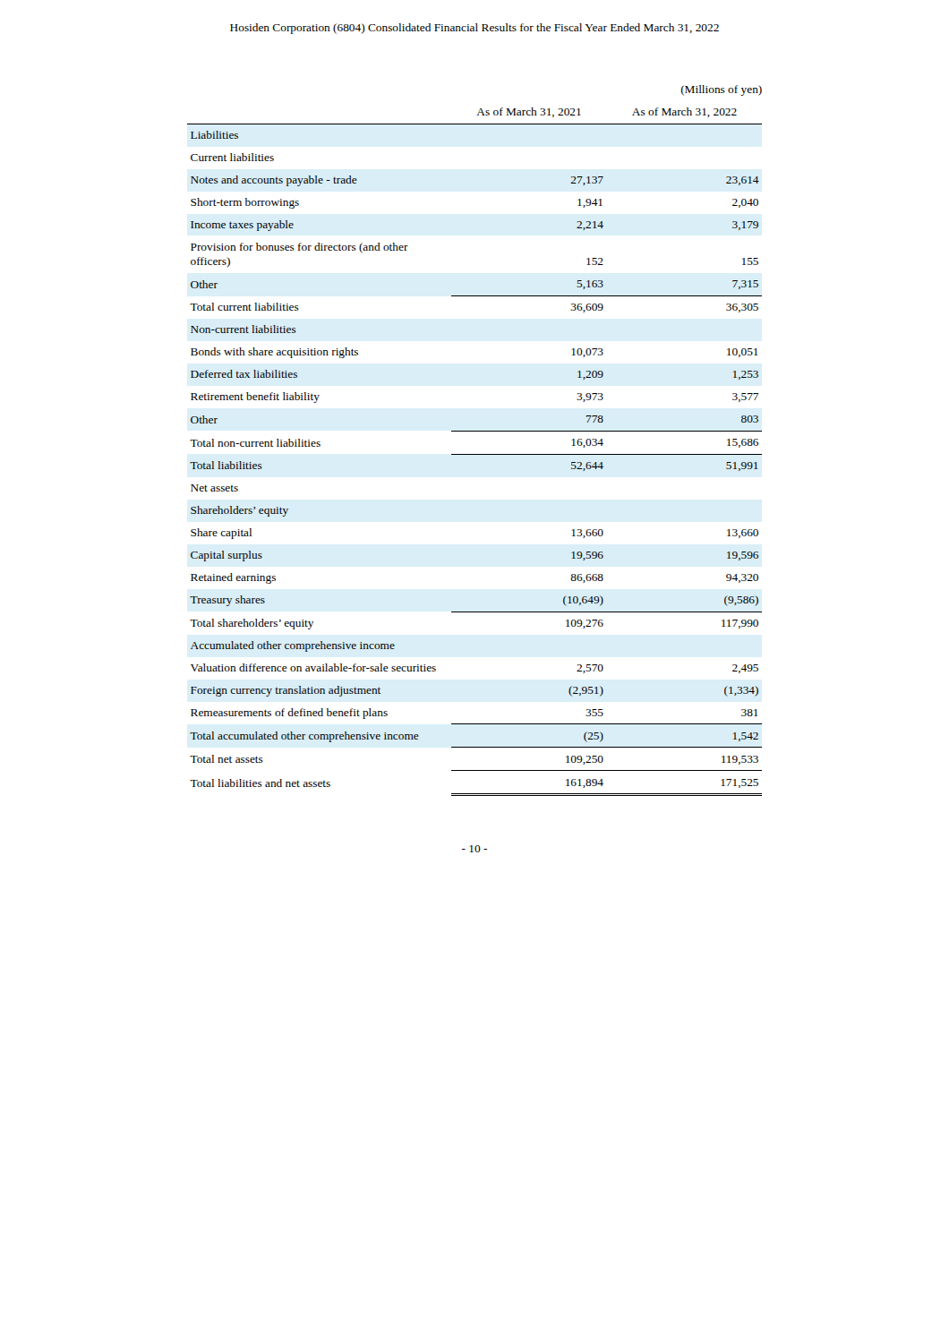Hosiden Corporation (6804) Consolidated Financial Results for the Fiscal Year Ended March 31, 2022
(Millions of yen)
| | As of March 31, 2021 | As of March 31, 2022 |
| --- | --- | --- |
| Liabilities | | |
| Current liabilities | | |
| Notes and accounts payable - trade | 27,137 | 23,614 |
| Short-term borrowings | 1,941 | 2,040 |
| Income taxes payable | 2,214 | 3,179 |
| Provision for bonuses for directors (and other officers) | 152 | 155 |
| Other | 5,163 | 7,315 |
| Total current liabilities | 36,609 | 36,305 |
| Non-current liabilities | | |
| Bonds with share acquisition rights | 10,073 | 10,051 |
| Deferred tax liabilities | 1,209 | 1,253 |
| Retirement benefit liability | 3,973 | 3,577 |
| Other | 778 | 803 |
| Total non-current liabilities | 16,034 | 15,686 |
| Total liabilities | 52,644 | 51,991 |
| Net assets | | |
| Shareholders’ equity | | |
| Share capital | 13,660 | 13,660 |
| Capital surplus | 19,596 | 19,596 |
| Retained earnings | 86,668 | 94,320 |
| Treasury shares | (10,649) | (9,586) |
| Total shareholders’ equity | 109,276 | 117,990 |
| Accumulated other comprehensive income | | |
| Valuation difference on available-for-sale securities | 2,570 | 2,495 |
| Foreign currency translation adjustment | (2,951) | (1,334) |
| Remeasurements of defined benefit plans | 355 | 381 |
| Total accumulated other comprehensive income | (25) | 1,542 |
| Total net assets | 109,250 | 119,533 |
| Total liabilities and net assets | 161,894 | 171,525 |
- 10 -